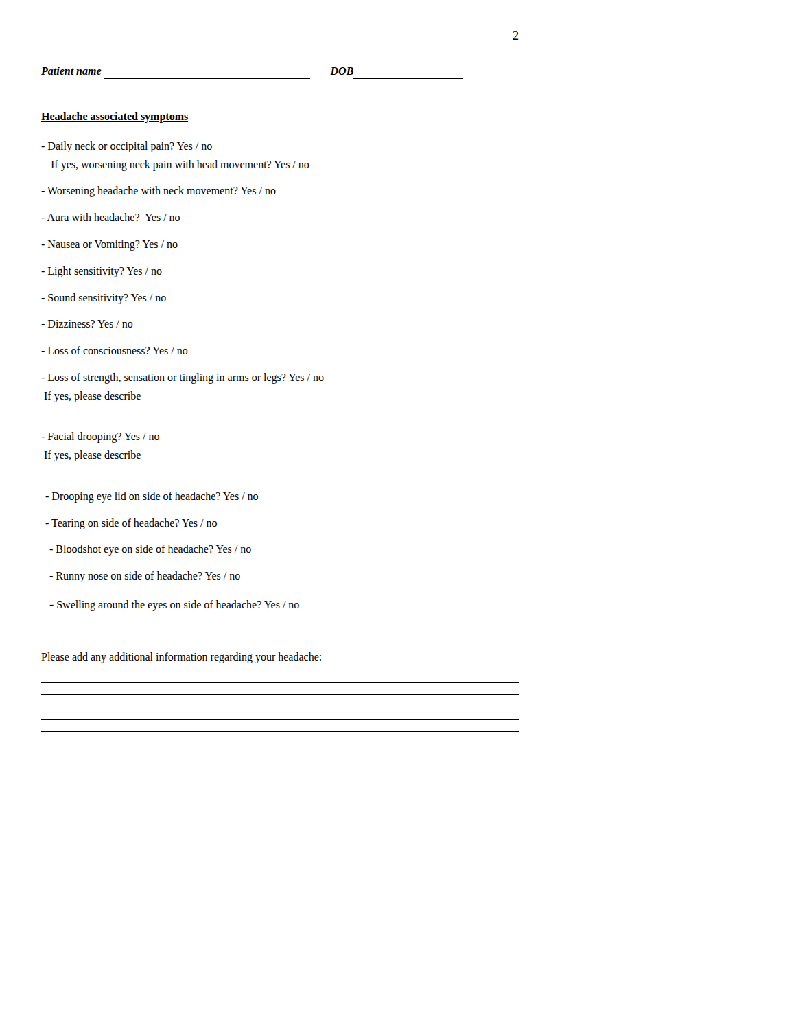2
Patient name DOB
Headache associated symptoms
- Daily neck or occipital pain? Yes / no
If yes, worsening neck pain with head movement? Yes / no
- Worsening headache with neck movement? Yes / no
- Aura with headache? Yes / no
- Nausea or Vomiting? Yes / no
- Light sensitivity? Yes / no
- Sound sensitivity? Yes / no
- Dizziness? Yes / no
- Loss of consciousness? Yes / no
- Loss of strength, sensation or tingling in arms or legs? Yes / no
If yes, please describe
- Facial drooping? Yes / no
If yes, please describe
- Drooping eye lid on side of headache? Yes / no
- Tearing on side of headache? Yes / no
- Bloodshot eye on side of headache? Yes / no
- Runny nose on side of headache? Yes / no
- Swelling around the eyes on side of headache? Yes / no
Please add any additional information regarding your headache: